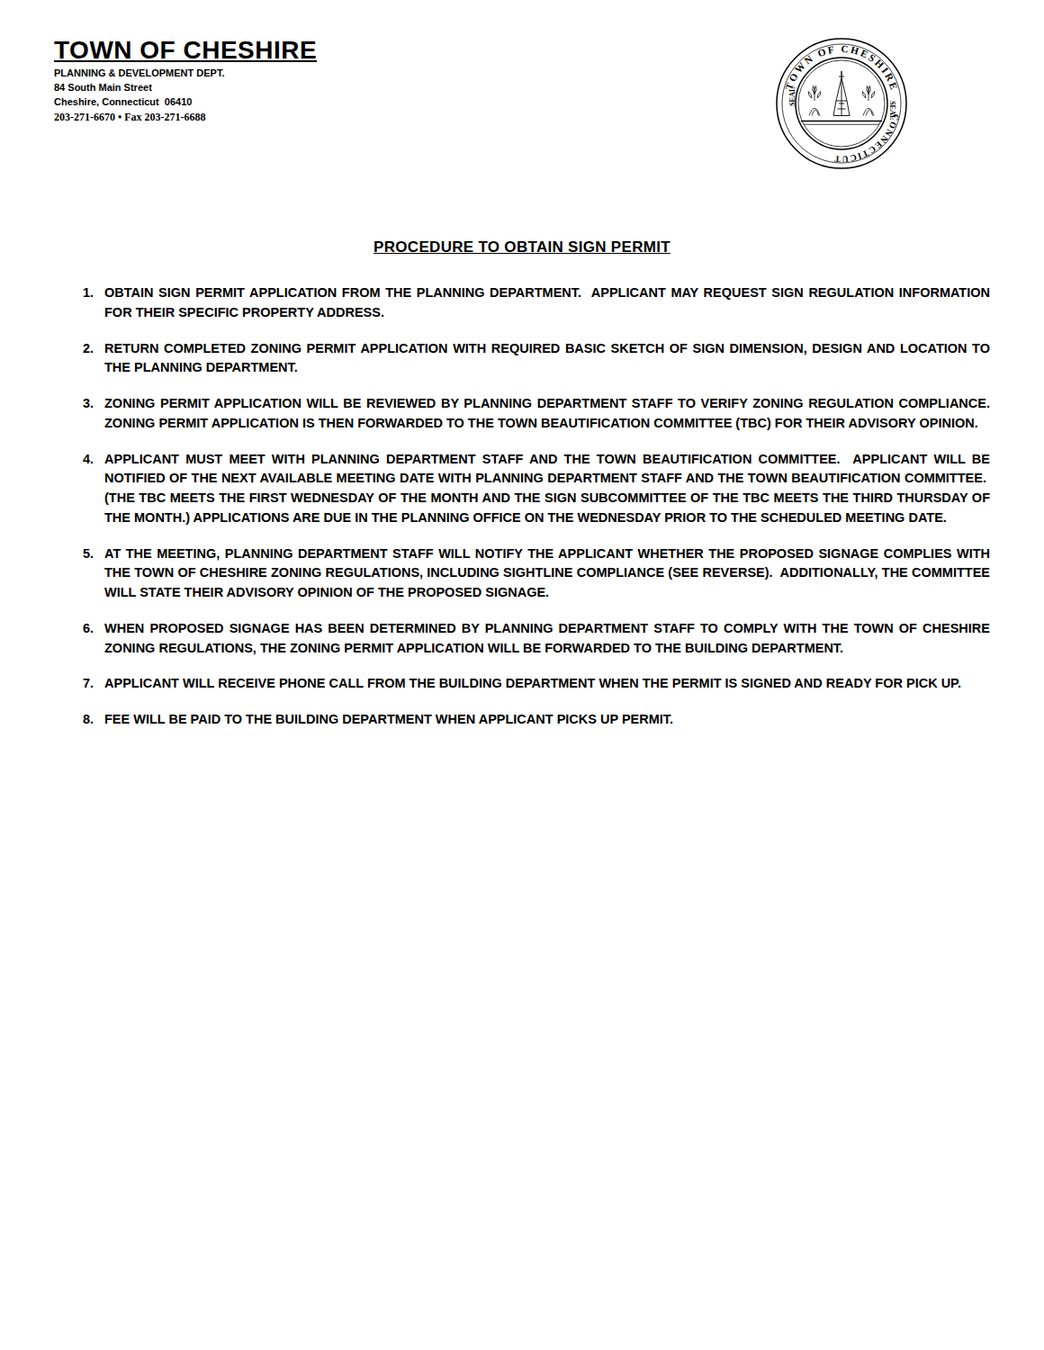TOWN OF CHESHIRE
PLANNING & DEVELOPMENT DEPT.
84 South Main Street
Cheshire, Connecticut 06410
203-271-6670 • Fax 203-271-6688
TOWN OF CHESHIRE CONNECTICUT SEAL SEAL
PROCEDURE TO OBTAIN SIGN PERMIT
OBTAIN SIGN PERMIT APPLICATION FROM THE PLANNING DEPARTMENT. APPLICANT MAY REQUEST SIGN REGULATION INFORMATION FOR THEIR SPECIFIC PROPERTY ADDRESS.
RETURN COMPLETED ZONING PERMIT APPLICATION WITH REQUIRED BASIC SKETCH OF SIGN DIMENSION, DESIGN AND LOCATION TO THE PLANNING DEPARTMENT.
ZONING PERMIT APPLICATION WILL BE REVIEWED BY PLANNING DEPARTMENT STAFF TO VERIFY ZONING REGULATION COMPLIANCE. ZONING PERMIT APPLICATION IS THEN FORWARDED TO THE TOWN BEAUTIFICATION COMMITTEE (TBC) FOR THEIR ADVISORY OPINION.
APPLICANT MUST MEET WITH PLANNING DEPARTMENT STAFF AND THE TOWN BEAUTIFICATION COMMITTEE. APPLICANT WILL BE NOTIFIED OF THE NEXT AVAILABLE MEETING DATE WITH PLANNING DEPARTMENT STAFF AND THE TOWN BEAUTIFICATION COMMITTEE. (THE TBC MEETS THE FIRST WEDNESDAY OF THE MONTH AND THE SIGN SUBCOMMITTEE OF THE TBC MEETS THE THIRD THURSDAY OF THE MONTH.) APPLICATIONS ARE DUE IN THE PLANNING OFFICE ON THE WEDNESDAY PRIOR TO THE SCHEDULED MEETING DATE.
AT THE MEETING, PLANNING DEPARTMENT STAFF WILL NOTIFY THE APPLICANT WHETHER THE PROPOSED SIGNAGE COMPLIES WITH THE TOWN OF CHESHIRE ZONING REGULATIONS, INCLUDING SIGHTLINE COMPLIANCE (SEE REVERSE). ADDITIONALLY, THE COMMITTEE WILL STATE THEIR ADVISORY OPINION OF THE PROPOSED SIGNAGE.
WHEN PROPOSED SIGNAGE HAS BEEN DETERMINED BY PLANNING DEPARTMENT STAFF TO COMPLY WITH THE TOWN OF CHESHIRE ZONING REGULATIONS, THE ZONING PERMIT APPLICATION WILL BE FORWARDED TO THE BUILDING DEPARTMENT.
APPLICANT WILL RECEIVE PHONE CALL FROM THE BUILDING DEPARTMENT WHEN THE PERMIT IS SIGNED AND READY FOR PICK UP.
FEE WILL BE PAID TO THE BUILDING DEPARTMENT WHEN APPLICANT PICKS UP PERMIT.